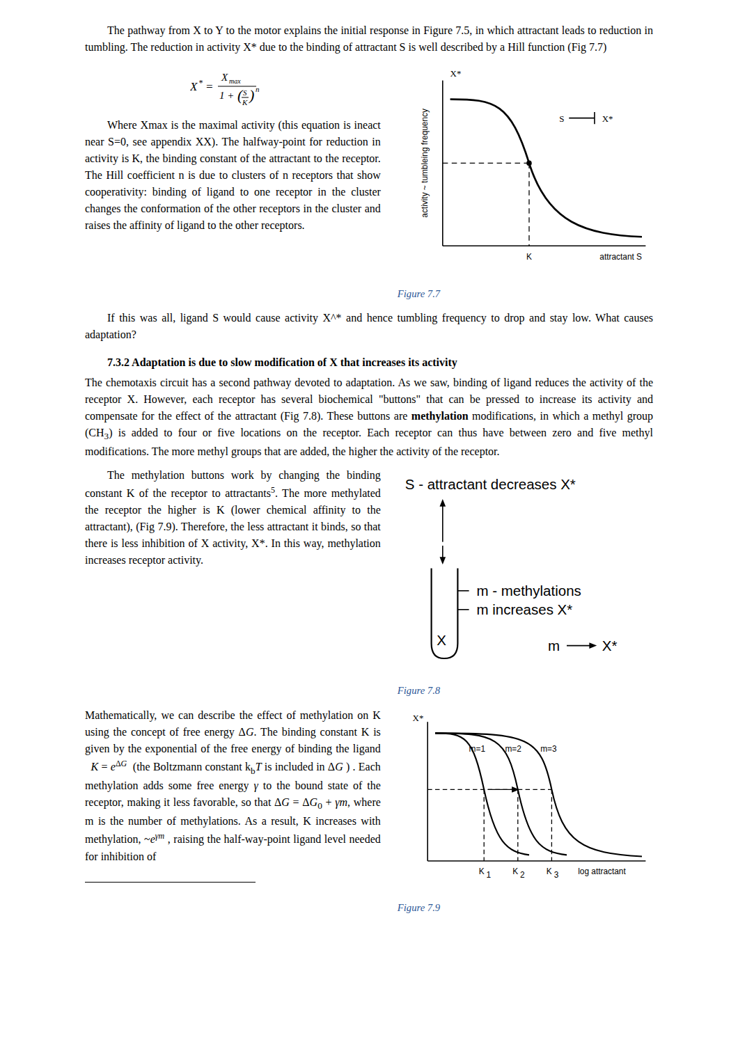The pathway from X to Y to the motor explains the initial response in Figure 7.5, in which attractant leads to reduction in tumbling. The reduction in activity X* due to the binding of attractant S is well described by a Hill function (Fig 7.7)
activity ~ tumbleing frequency X* K attractant S S X*
Figure 7.7
X * = X max 1 + ( S K ) n
Where Xmax is the maximal activity (this equation is ineact near S=0, see appendix XX). The halfway-point for reduction in activity is K, the binding constant of the attractant to the receptor. The Hill coefficient n is due to clusters of n receptors that show cooperativity: binding of ligand to one receptor in the cluster changes the conformation of the other receptors in the cluster and raises the affinity of ligand to the other receptors.
If this was all, ligand S would cause activity X^* and hence tumbling frequency to drop and stay low. What causes adaptation?
7.3.2 Adaptation is due to slow modification of X that increases its activity
The chemotaxis circuit has a second pathway devoted to adaptation. As we saw, binding of ligand reduces the activity of the receptor X. However, each receptor has several biochemical "buttons" that can be pressed to increase its activity and compensate for the effect of the attractant (Fig 7.8). These buttons are methylation modifications, in which a methyl group (CH3) is added to four or five locations on the receptor. Each receptor can thus have between zero and five methyl modifications. The more methyl groups that are added, the higher the activity of the receptor.
S - attractant decreases X* m - methylations m increases X* X m X*
Figure 7.8
The methylation buttons work by changing the binding constant K of the receptor to attractants5. The more methylated the receptor the higher is K (lower chemical affinity to the attractant), (Fig 7.9). Therefore, the less attractant it binds, so that there is less inhibition of X activity, X*. In this way, methylation increases receptor activity.
X* m=1 m=2 m=3 K 1 K 2 K 3 log attractant
Figure 7.9
Mathematically, we can describe the effect of methylation on K using the concept of free energy ΔG. The binding constant K is given by the exponential of the free energy of binding the ligand K = eΔG (the Boltzmann constant kbT is included in ΔG ) . Each methylation adds some free energy γ to the bound state of the receptor, making it less favorable, so that ΔG = ΔG0 + γm, where m is the number of methylations. As a result, K increases with methylation, ~eγm , raising the half-way-point ligand level needed for inhibition of